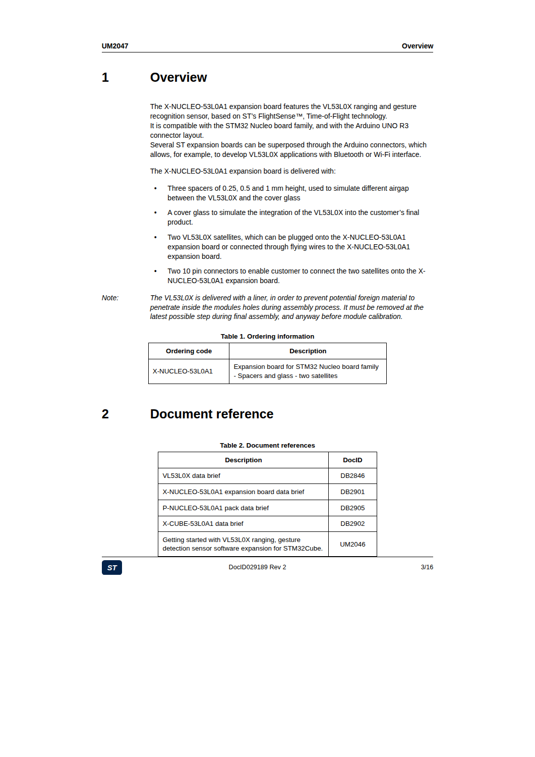UM2047 Overview
1 Overview
The X-NUCLEO-53L0A1 expansion board features the VL53L0X ranging and gesture recognition sensor, based on ST’s FlightSense™, Time-of-Flight technology.
It is compatible with the STM32 Nucleo board family, and with the Arduino UNO R3 connector layout.
Several ST expansion boards can be superposed through the Arduino connectors, which allows, for example, to develop VL53L0X applications with Bluetooth or Wi-Fi interface.
The X-NUCLEO-53L0A1 expansion board is delivered with:
Three spacers of 0.25, 0.5 and 1 mm height, used to simulate different airgap between the VL53L0X and the cover glass
A cover glass to simulate the integration of the VL53L0X into the customer’s final product.
Two VL53L0X satellites, which can be plugged onto the X-NUCLEO-53L0A1 expansion board or connected through flying wires to the X-NUCLEO-53L0A1 expansion board.
Two 10 pin connectors to enable customer to connect the two satellites onto the X-NUCLEO-53L0A1 expansion board.
Note:
The VL53L0X is delivered with a liner, in order to prevent potential foreign material to penetrate inside the modules holes during assembly process. It must be removed at the latest possible step during final assembly, and anyway before module calibration.
Table 1. Ordering information
| Ordering code | Description |
| --- | --- |
| X-NUCLEO-53L0A1 | Expansion board for STM32 Nucleo board family - Spacers and glass - two satellites |
2 Document reference
Table 2. Document references
| Description | DocID |
| --- | --- |
| VL53L0X data brief | DB2846 |
| X-NUCLEO-53L0A1 expansion board data brief | DB2901 |
| P-NUCLEO-53L0A1 pack data brief | DB2905 |
| X-CUBE-53L0A1 data brief | DB2902 |
| Getting started with VL53L0X ranging, gesture detection sensor software expansion for STM32Cube. | UM2046 |
ST
DocID029189 Rev 2
3/16